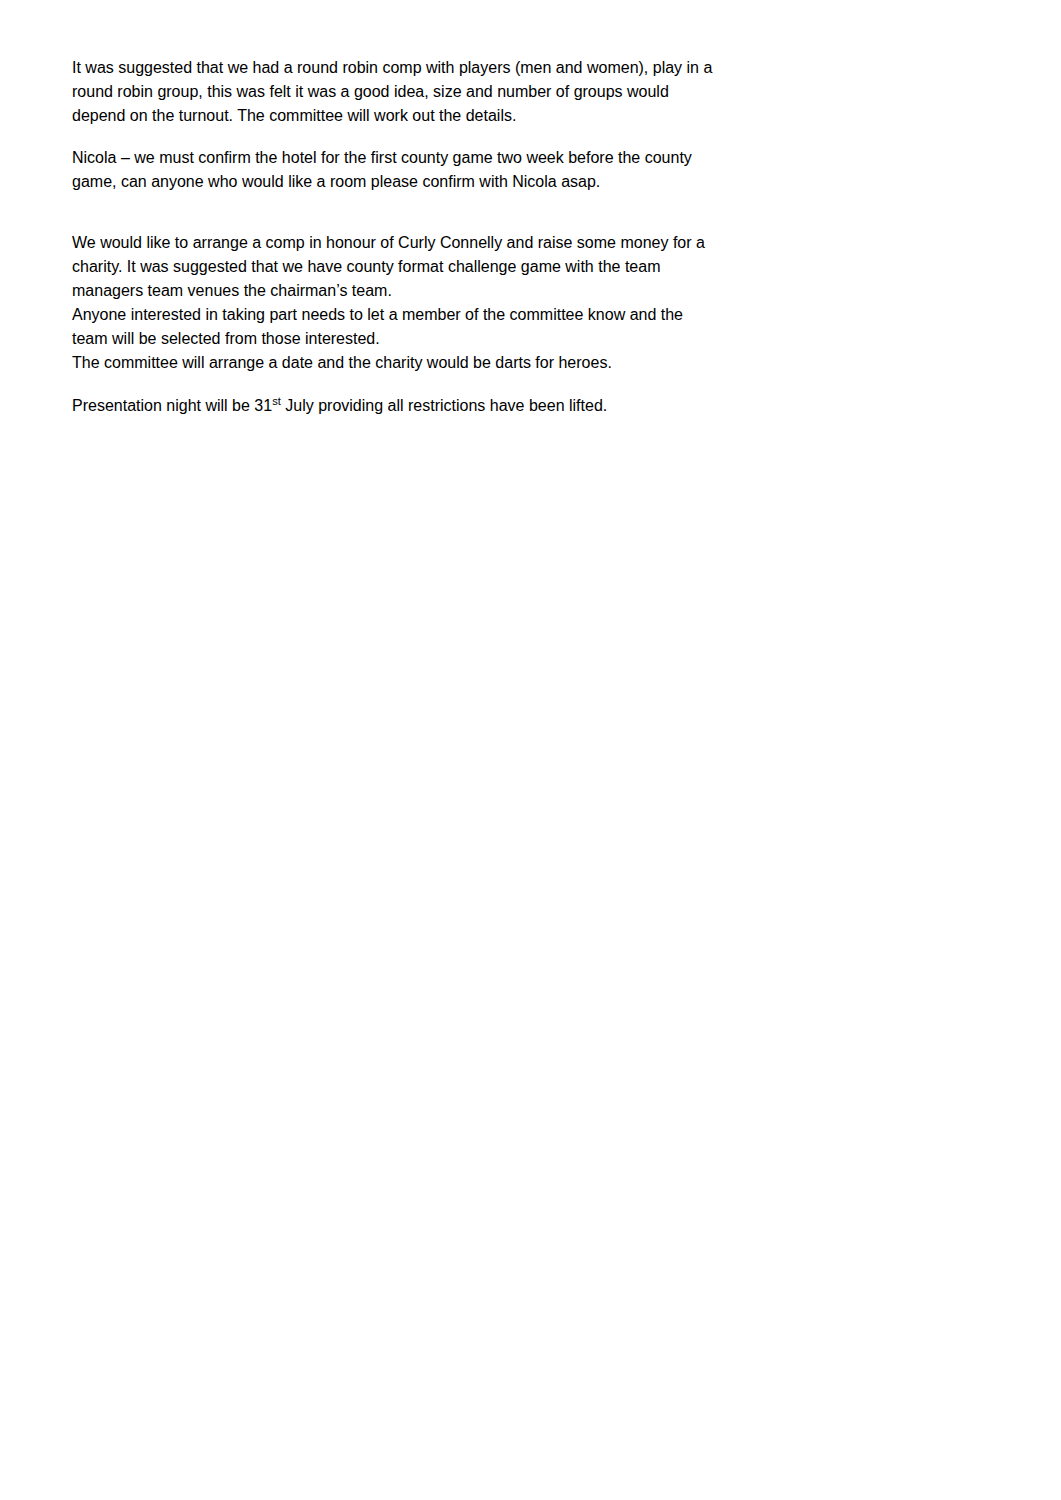It was suggested that we had a round robin comp with players (men and women), play in a round robin group, this was felt it was a good idea, size and number of groups would depend on the turnout. The committee will work out the details.
Nicola – we must confirm the hotel for the first county game two week before the county game, can anyone who would like a room please confirm with Nicola asap.
We would like to arrange a comp in honour of Curly Connelly and raise some money for a charity. It was suggested that we have county format challenge game with the team managers team venues the chairman’s team.
Anyone interested in taking part needs to let a member of the committee know and the team will be selected from those interested.
The committee will arrange a date and the charity would be darts for heroes.
Presentation night will be 31st July providing all restrictions have been lifted.